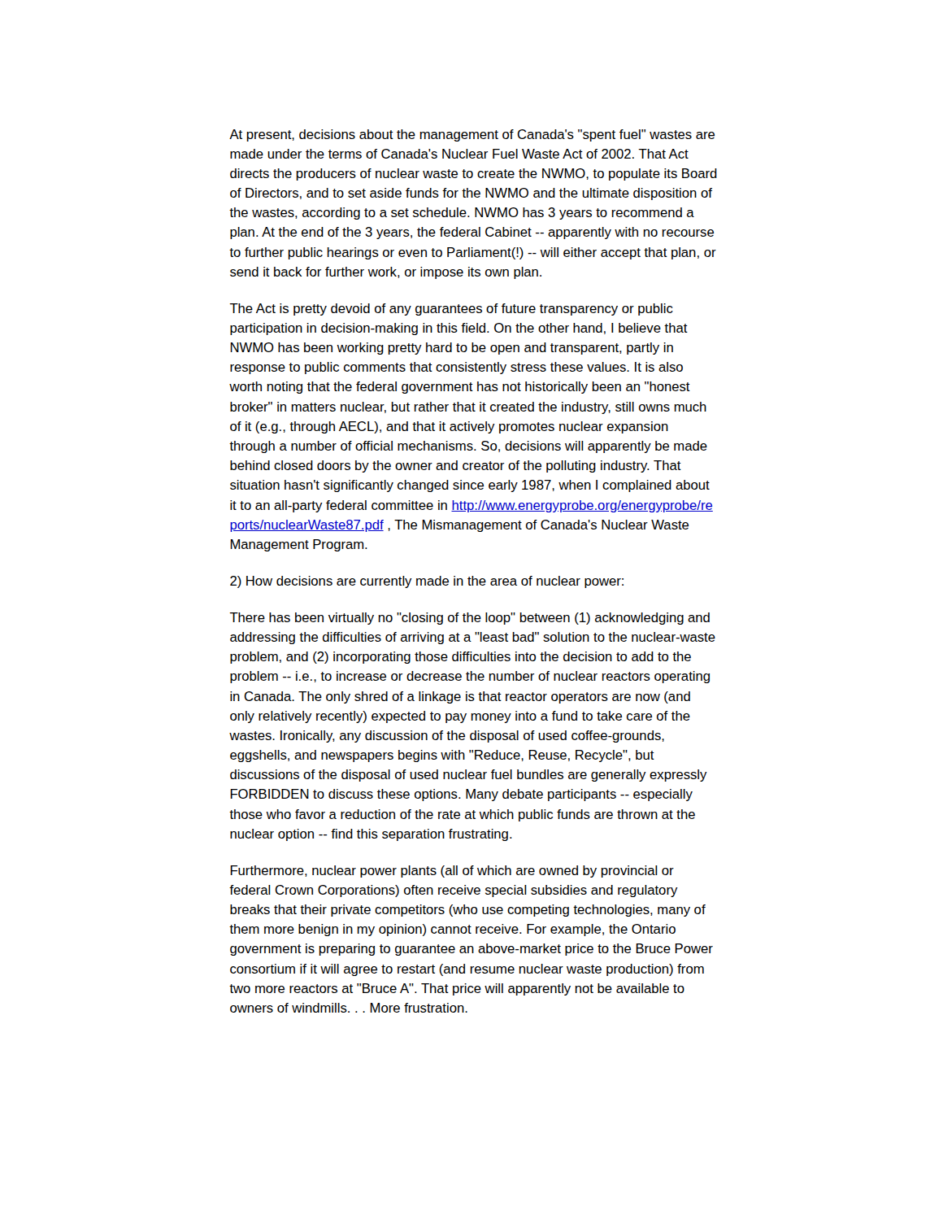At present, decisions about the management of Canada's "spent fuel" wastes are made under the terms of Canada's Nuclear Fuel Waste Act of 2002. That Act directs the producers of nuclear waste to create the NWMO, to populate its Board of Directors, and to set aside funds for the NWMO and the ultimate disposition of the wastes, according to a set schedule. NWMO has 3 years to recommend a plan. At the end of the 3 years, the federal Cabinet -- apparently with no recourse to further public hearings or even to Parliament(!) -- will either accept that plan, or send it back for further work, or impose its own plan.
The Act is pretty devoid of any guarantees of future transparency or public participation in decision-making in this field. On the other hand, I believe that NWMO has been working pretty hard to be open and transparent, partly in response to public comments that consistently stress these values. It is also worth noting that the federal government has not historically been an "honest broker" in matters nuclear, but rather that it created the industry, still owns much of it (e.g., through AECL), and that it actively promotes nuclear expansion through a number of official mechanisms. So, decisions will apparently be made behind closed doors by the owner and creator of the polluting industry. That situation hasn't significantly changed since early 1987, when I complained about it to an all-party federal committee in http://www.energyprobe.org/energyprobe/reports/nuclearWaste87.pdf , The Mismanagement of Canada's Nuclear Waste Management Program.
2) How decisions are currently made in the area of nuclear power:
There has been virtually no "closing of the loop" between (1) acknowledging and addressing the difficulties of arriving at a "least bad" solution to the nuclear-waste problem, and (2) incorporating those difficulties into the decision to add to the problem -- i.e., to increase or decrease the number of nuclear reactors operating in Canada. The only shred of a linkage is that reactor operators are now (and only relatively recently) expected to pay money into a fund to take care of the wastes. Ironically, any discussion of the disposal of used coffee-grounds, eggshells, and newspapers begins with "Reduce, Reuse, Recycle", but discussions of the disposal of used nuclear fuel bundles are generally expressly FORBIDDEN to discuss these options. Many debate participants -- especially those who favor a reduction of the rate at which public funds are thrown at the nuclear option -- find this separation frustrating.
Furthermore, nuclear power plants (all of which are owned by provincial or federal Crown Corporations) often receive special subsidies and regulatory breaks that their private competitors (who use competing technologies, many of them more benign in my opinion) cannot receive. For example, the Ontario government is preparing to guarantee an above-market price to the Bruce Power consortium if it will agree to restart (and resume nuclear waste production) from two more reactors at "Bruce A". That price will apparently not be available to owners of windmills. . . More frustration.